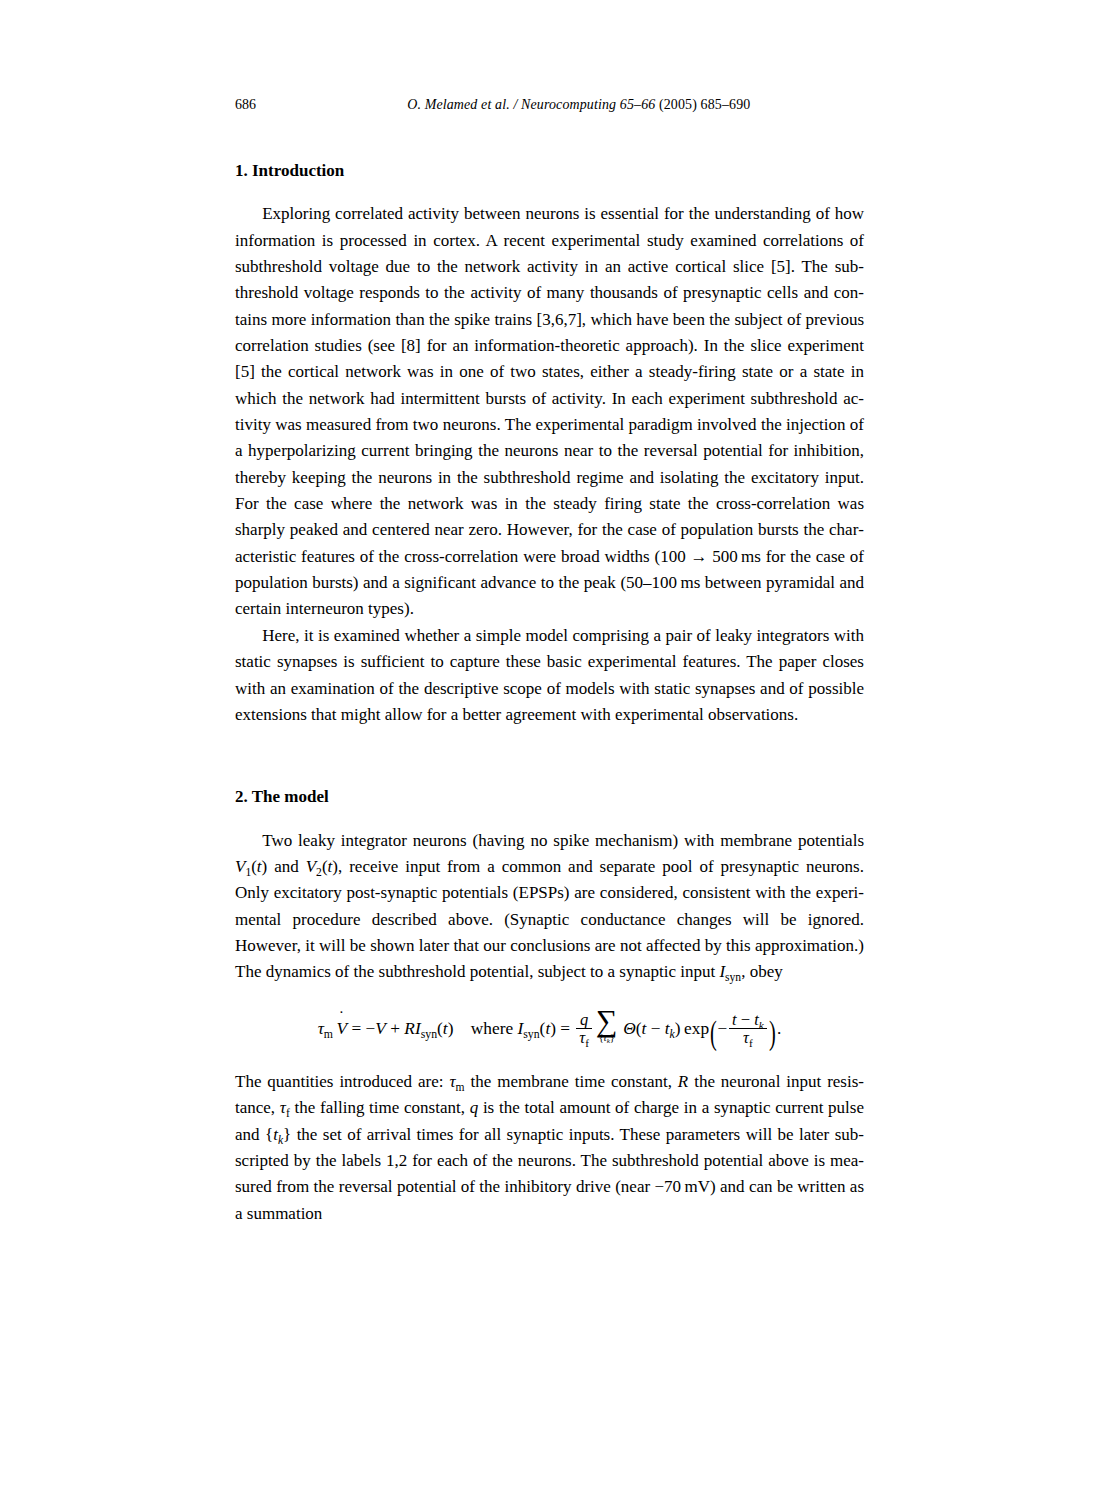686
O. Melamed et al. / Neurocomputing 65–66 (2005) 685–690
1. Introduction
Exploring correlated activity between neurons is essential for the understanding of how information is processed in cortex. A recent experimental study examined correlations of subthreshold voltage due to the network activity in an active cortical slice [5]. The subthreshold voltage responds to the activity of many thousands of presynaptic cells and contains more information than the spike trains [3,6,7], which have been the subject of previous correlation studies (see [8] for an information-theoretic approach). In the slice experiment [5] the cortical network was in one of two states, either a steady-firing state or a state in which the network had intermittent bursts of activity. In each experiment subthreshold activity was measured from two neurons. The experimental paradigm involved the injection of a hyperpolarizing current bringing the neurons near to the reversal potential for inhibition, thereby keeping the neurons in the subthreshold regime and isolating the excitatory input. For the case where the network was in the steady firing state the cross-correlation was sharply peaked and centered near zero. However, for the case of population bursts the characteristic features of the cross-correlation were broad widths (100 → 500 ms for the case of population bursts) and a significant advance to the peak (50–100 ms between pyramidal and certain interneuron types).
Here, it is examined whether a simple model comprising a pair of leaky integrators with static synapses is sufficient to capture these basic experimental features. The paper closes with an examination of the descriptive scope of models with static synapses and of possible extensions that might allow for a better agreement with experimental observations.
2. The model
Two leaky integrator neurons (having no spike mechanism) with membrane potentials V1(t) and V2(t), receive input from a common and separate pool of presynaptic neurons. Only excitatory post-synaptic potentials (EPSPs) are considered, consistent with the experimental procedure described above. (Synaptic conductance changes will be ignored. However, it will be shown later that our conclusions are not affected by this approximation.) The dynamics of the subthreshold potential, subject to a synaptic input Isyn, obey
τm V = −V + RIsyn(t) where Isyn(t) = qτf∑{tk} Θ(t − tk) exp(−t − tk τf).
The quantities introduced are: τm the membrane time constant, R the neuronal input resistance, τf the falling time constant, q is the total amount of charge in a synaptic current pulse and {tk} the set of arrival times for all synaptic inputs. These parameters will be later subscripted by the labels 1,2 for each of the neurons. The subthreshold potential above is measured from the reversal potential of the inhibitory drive (near −70 mV) and can be written as a summation